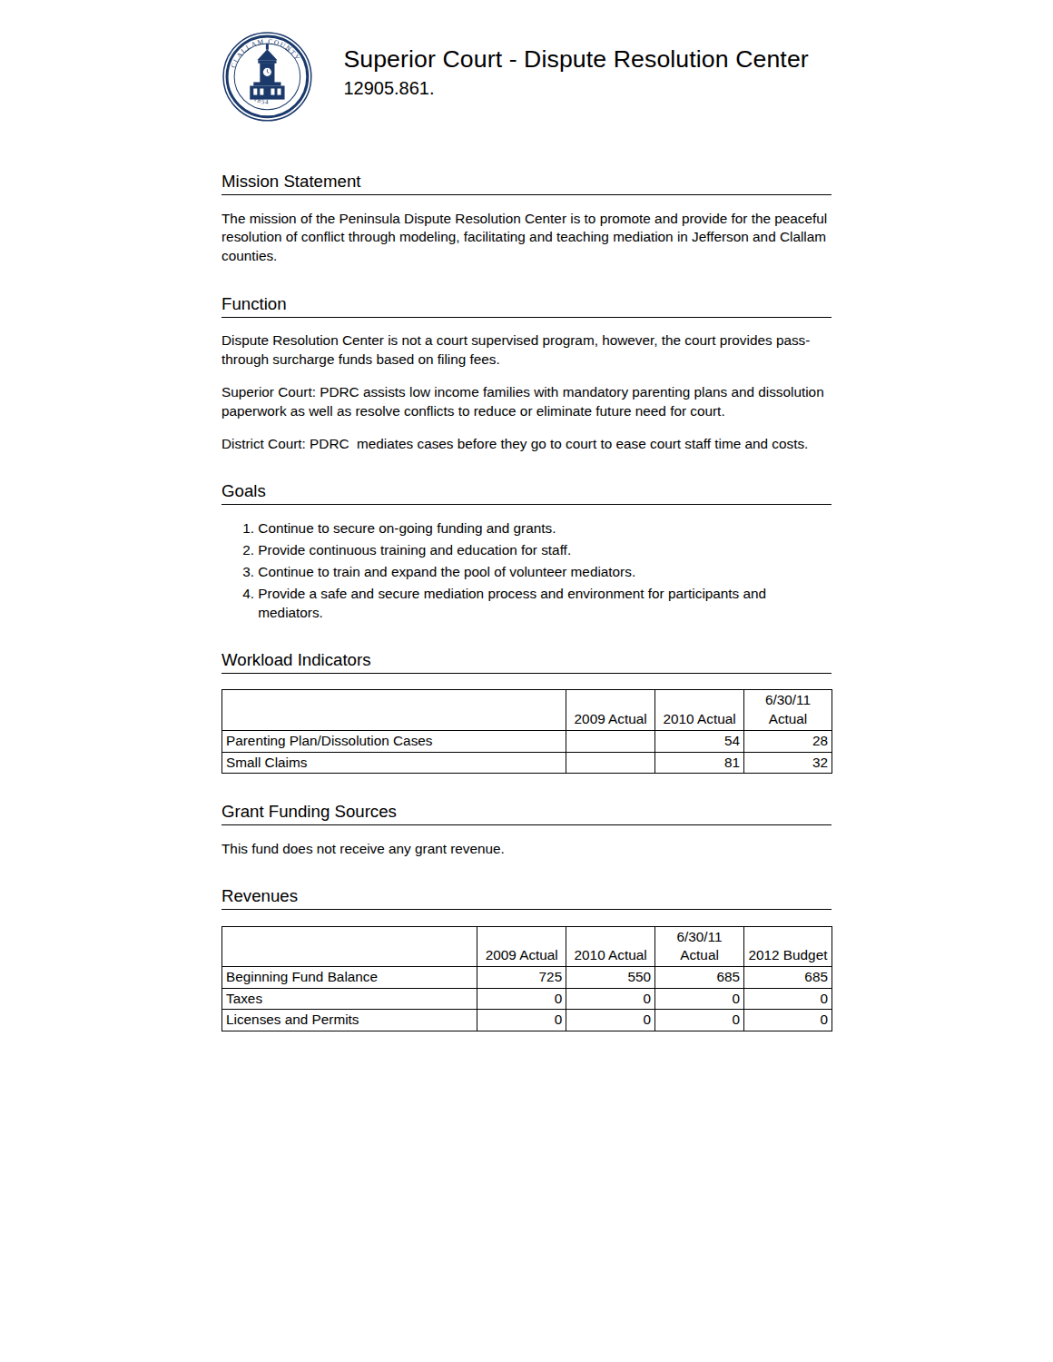CLALLAM COUNTY 1854
Superior Court - Dispute Resolution Center
12905.861.
Mission Statement
The mission of the Peninsula Dispute Resolution Center is to promote and provide for the peaceful resolution of conflict through modeling, facilitating and teaching mediation in Jefferson and Clallam counties.
Function
Dispute Resolution Center is not a court supervised program, however, the court provides pass-through surcharge funds based on filing fees.
Superior Court: PDRC assists low income families with mandatory parenting plans and dissolution paperwork as well as resolve conflicts to reduce or eliminate future need for court.
District Court: PDRC mediates cases before they go to court to ease court staff time and costs.
Goals
Continue to secure on-going funding and grants.
Provide continuous training and education for staff.
Continue to train and expand the pool of volunteer mediators.
Provide a safe and secure mediation process and environment for participants and mediators.
Workload Indicators
| | 2009 Actual | 2010 Actual | 6/30/11 Actual |
| --- | --- | --- | --- |
| Parenting Plan/Dissolution Cases | | 54 | 28 |
| Small Claims | | 81 | 32 |
Grant Funding Sources
This fund does not receive any grant revenue.
Revenues
| | 2009 Actual | 2010 Actual | 6/30/11 Actual | 2012 Budget |
| --- | --- | --- | --- | --- |
| Beginning Fund Balance | 725 | 550 | 685 | 685 |
| Taxes | 0 | 0 | 0 | 0 |
| Licenses and Permits | 0 | 0 | 0 | 0 |